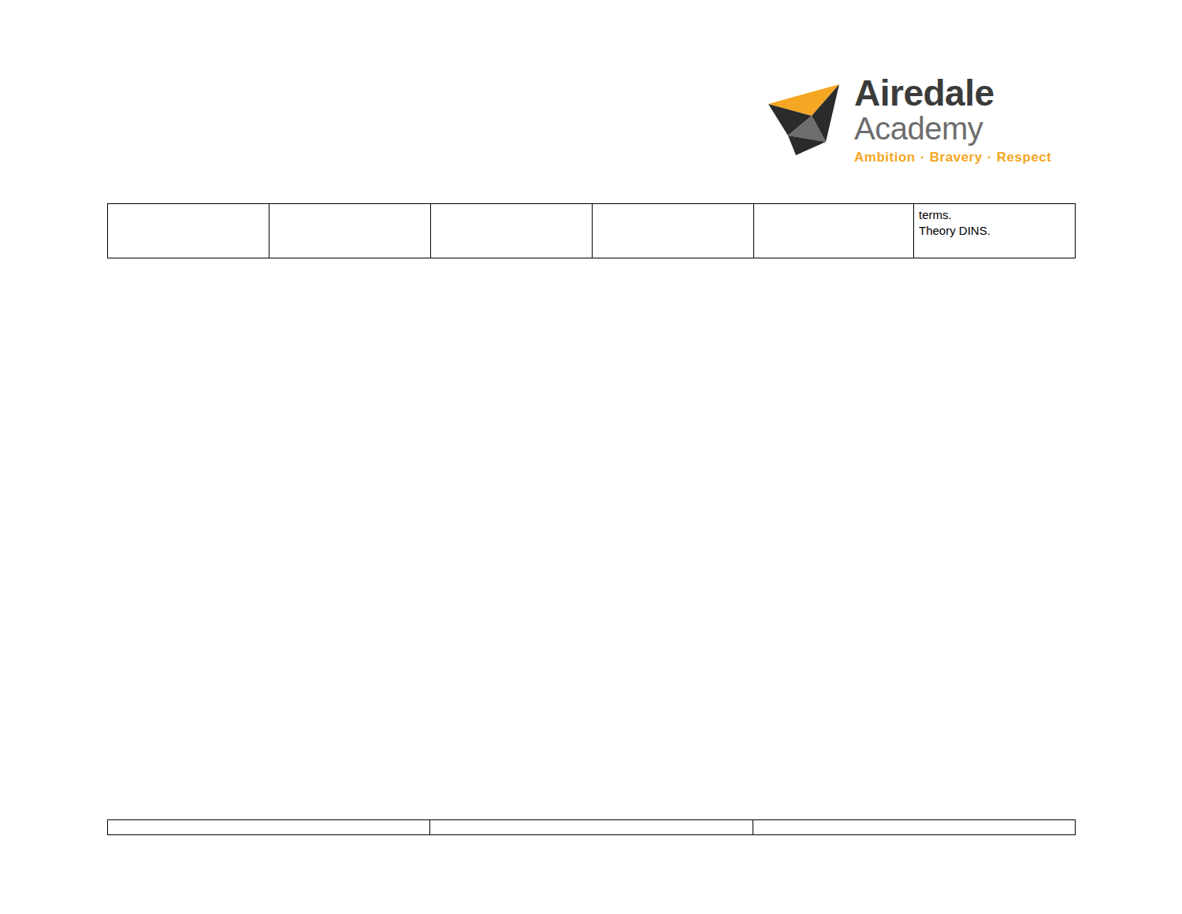Airedale Academy
Ambition·Bravery·Respect
| | | | | | terms. Theory DINS. |